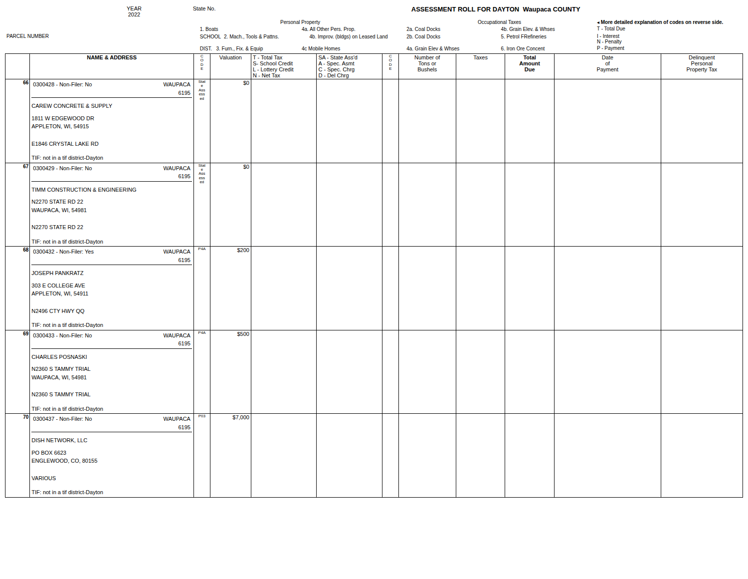| | YEAR 2022 | State No. | ASSESSMENT ROLL FOR DAYTON Waupaca COUNTY |
| | Personal Property | Occupational Taxes | ◂ More detailed explanation of codes on reverse side. |
| | / 1. Boats / 4a. All Other Pers. Prop. / | / 2a. Coal Docks / 4b. Grain Elev. & Whses / | T - Total Due |
| PARCEL NUMBER | / SCHOOL / 2. Mach., Tools & Pattns. / 4b. Improv. (bldgs) on Leased Land / | / 2b. Coal Docks / 5. Petrol FRefineries / | I - Interest N - Penalty |
| | / DIST. / 3. Furn., Fix. & Equip / 4c Mobile Homes / | / 4a. Grain Elev & Whses / 6. Iron Ore Concent / | P - Payment |
| | NAME & ADDRESS | C O D E | Valuation | T - Total Tax S- School Credit L - Lottery Credit N - Net Tax | SA - State Ass'd A - Spec. Asmt C - Spec. Chrg D - Del Chrg | C O D E | Number of Tons or Bushels | Taxes | Total Amount Due | Date of Payment | Delinquent Personal Property Tax |
| 66 | / 0300428 - Non-Filer: No / WAUPACA 6195 / CAREW CONCRETE & SUPPLY 1811 W EDGEWOOD DR APPLETON, WI, 54915 E1846 CRYSTAL LAKE RD TIF: not in a tif district-Dayton | Stat e Ass ess ed | $0 | | | | | | | | |
| 67 | / 0300429 - Non-Filer: No / WAUPACA 6195 / TIMM CONSTRUCTION & ENGINEERING N2270 STATE RD 22 WAUPACA, WI, 54981 N2270 STATE RD 22 TIF: not in a tif district-Dayton | Stat e Ass ess ed | $0 | | | | | | | | |
| 68 | / 0300432 - Non-Filer: Yes / WAUPACA 6195 / JOSEPH PANKRATZ 303 E COLLEGE AVE APPLETON, WI, 54911 N2496 CTY HWY QQ TIF: not in a tif district-Dayton | P4A | $200 | | | | | | | | |
| 69 | / 0300433 - Non-Filer: No / WAUPACA 6195 / CHARLES POSNASKI N2360 S TAMMY TRIAL WAUPACA, WI, 54981 N2360 S TAMMY TRIAL TIF: not in a tif district-Dayton | P4A | $500 | | | | | | | | |
| 70 | / 0300437 - Non-Filer: No / WAUPACA 6195 / DISH NETWORK, LLC PO BOX 6623 ENGLEWOOD, CO, 80155 VARIOUS TIF: not in a tif district-Dayton | P03 | $7,000 | | | | | | | | |